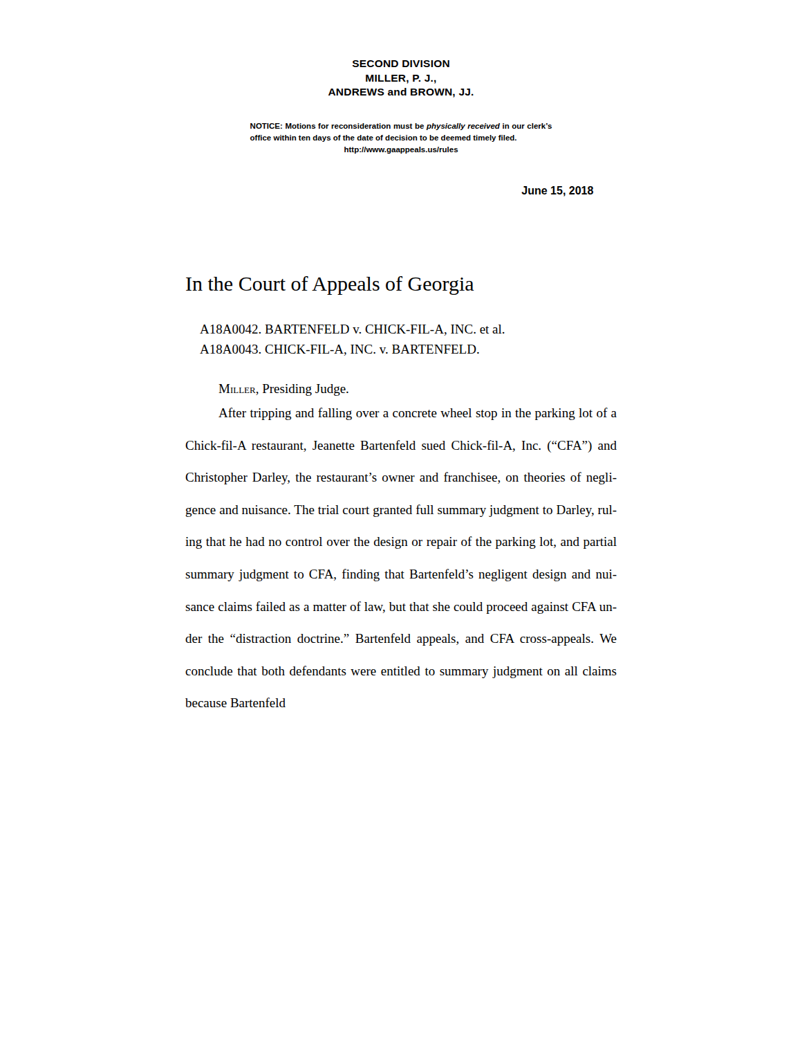SECOND DIVISION
MILLER, P. J.,
ANDREWS and BROWN, JJ.
NOTICE: Motions for reconsideration must be physically received in our clerk’s office within ten days of the date of decision to be deemed timely filed.
http://www.gaappeals.us/rules
June 15, 2018
In the Court of Appeals of Georgia
A18A0042. BARTENFELD v. CHICK-FIL-A, INC. et al.
A18A0043. CHICK-FIL-A, INC. v. BARTENFELD.
Miller, Presiding Judge.
After tripping and falling over a concrete wheel stop in the parking lot of a Chick-fil-A restaurant, Jeanette Bartenfeld sued Chick-fil-A, Inc. (“CFA”) and Christopher Darley, the restaurant’s owner and franchisee, on theories of negligence and nuisance. The trial court granted full summary judgment to Darley, ruling that he had no control over the design or repair of the parking lot, and partial summary judgment to CFA, finding that Bartenfeld’s negligent design and nuisance claims failed as a matter of law, but that she could proceed against CFA under the “distraction doctrine.” Bartenfeld appeals, and CFA cross-appeals. We conclude that both defendants were entitled to summary judgment on all claims because Bartenfeld